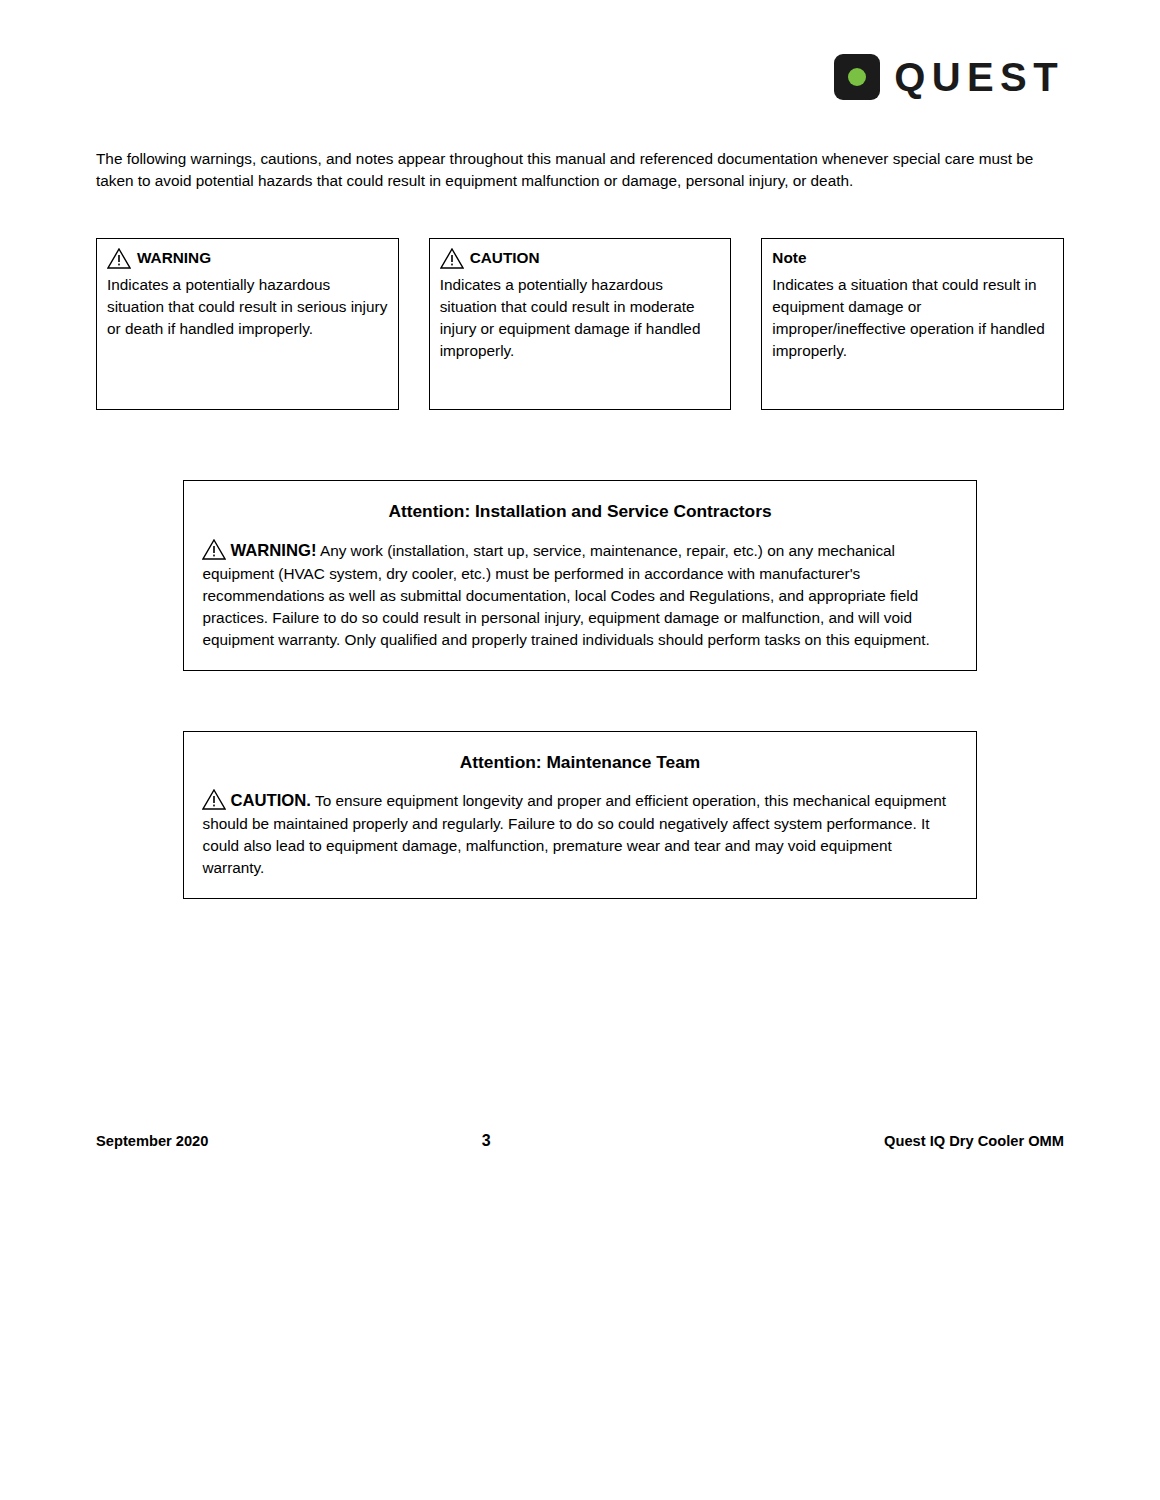QUEST
The following warnings, cautions, and notes appear throughout this manual and referenced documentation whenever special care must be taken to avoid potential hazards that could result in equipment malfunction or damage, personal injury, or death.
WARNING
Indicates a potentially hazardous situation that could result in serious injury or death if handled improperly.
CAUTION
Indicates a potentially hazardous situation that could result in moderate injury or equipment damage if handled improperly.
Note
Indicates a situation that could result in equipment damage or improper/ineffective operation if handled improperly.
Attention: Installation and Service Contractors
WARNING! Any work (installation, start up, service, maintenance, repair, etc.) on any mechanical equipment (HVAC system, dry cooler, etc.) must be performed in accordance with manufacturer's recommendations as well as submittal documentation, local Codes and Regulations, and appropriate field practices. Failure to do so could result in personal injury, equipment damage or malfunction, and will void equipment warranty. Only qualified and properly trained individuals should perform tasks on this equipment.
Attention: Maintenance Team
CAUTION. To ensure equipment longevity and proper and efficient operation, this mechanical equipment should be maintained properly and regularly. Failure to do so could negatively affect system performance. It could also lead to equipment damage, malfunction, premature wear and tear and may void equipment warranty.
September 2020 3 Quest IQ Dry Cooler OMM